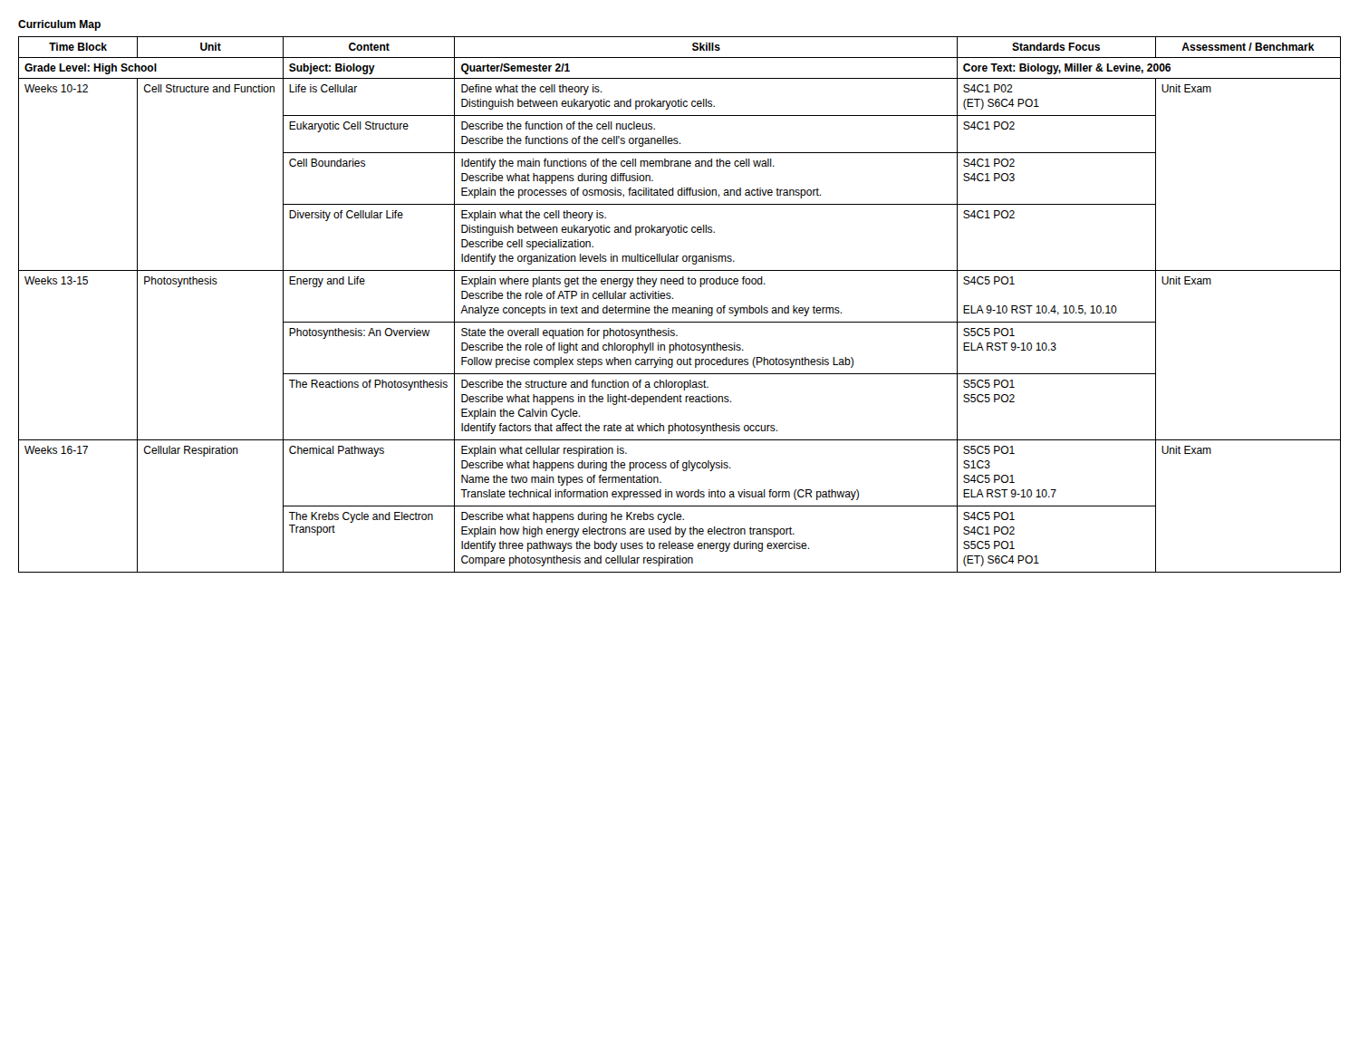Curriculum Map
| Grade Level: High School | Subject: Biology | Quarter/Semester 2/1 | Core Text: Biology, Miller & Levine, 2006 |
| Time Block | Unit | Content | Skills | Standards Focus | Assessment / Benchmark |
| Weeks 10-12 | Cell Structure and Function | Life is Cellular | Define what the cell theory is. Distinguish between eukaryotic and prokaryotic cells. | S4C1 P02 (ET) S6C4 PO1 | Unit Exam |
| Eukaryotic Cell Structure | Describe the function of the cell nucleus. Describe the functions of the cell's organelles. | S4C1 PO2 |
| Cell Boundaries | Identify the main functions of the cell membrane and the cell wall. Describe what happens during diffusion. Explain the processes of osmosis, facilitated diffusion, and active transport. | S4C1 PO2 S4C1 PO3 |
| Diversity of Cellular Life | Explain what the cell theory is. Distinguish between eukaryotic and prokaryotic cells. Describe cell specialization. Identify the organization levels in multicellular organisms. | S4C1 PO2 |
| Weeks 13-15 | Photosynthesis | Energy and Life | Explain where plants get the energy they need to produce food. Describe the role of ATP in cellular activities. Analyze concepts in text and determine the meaning of symbols and key terms. | S4C5 PO1 ELA 9-10 RST 10.4, 10.5, 10.10 | Unit Exam |
| Photosynthesis: An Overview | State the overall equation for photosynthesis. Describe the role of light and chlorophyll in photosynthesis. Follow precise complex steps when carrying out procedures (Photosynthesis Lab) | S5C5 PO1 ELA RST 9-10 10.3 |
| The Reactions of Photosynthesis | Describe the structure and function of a chloroplast. Describe what happens in the light-dependent reactions. Explain the Calvin Cycle. Identify factors that affect the rate at which photosynthesis occurs. | S5C5 PO1 S5C5 PO2 |
| Weeks 16-17 | Cellular Respiration | Chemical Pathways | Explain what cellular respiration is. Describe what happens during the process of glycolysis. Name the two main types of fermentation. Translate technical information expressed in words into a visual form (CR pathway) | S5C5 PO1 S1C3 S4C5 PO1 ELA RST 9-10 10.7 | Unit Exam |
| The Krebs Cycle and Electron Transport | Describe what happens during he Krebs cycle. Explain how high energy electrons are used by the electron transport. Identify three pathways the body uses to release energy during exercise. Compare photosynthesis and cellular respiration | S4C5 PO1 S4C1 PO2 S5C5 PO1 (ET) S6C4 PO1 |